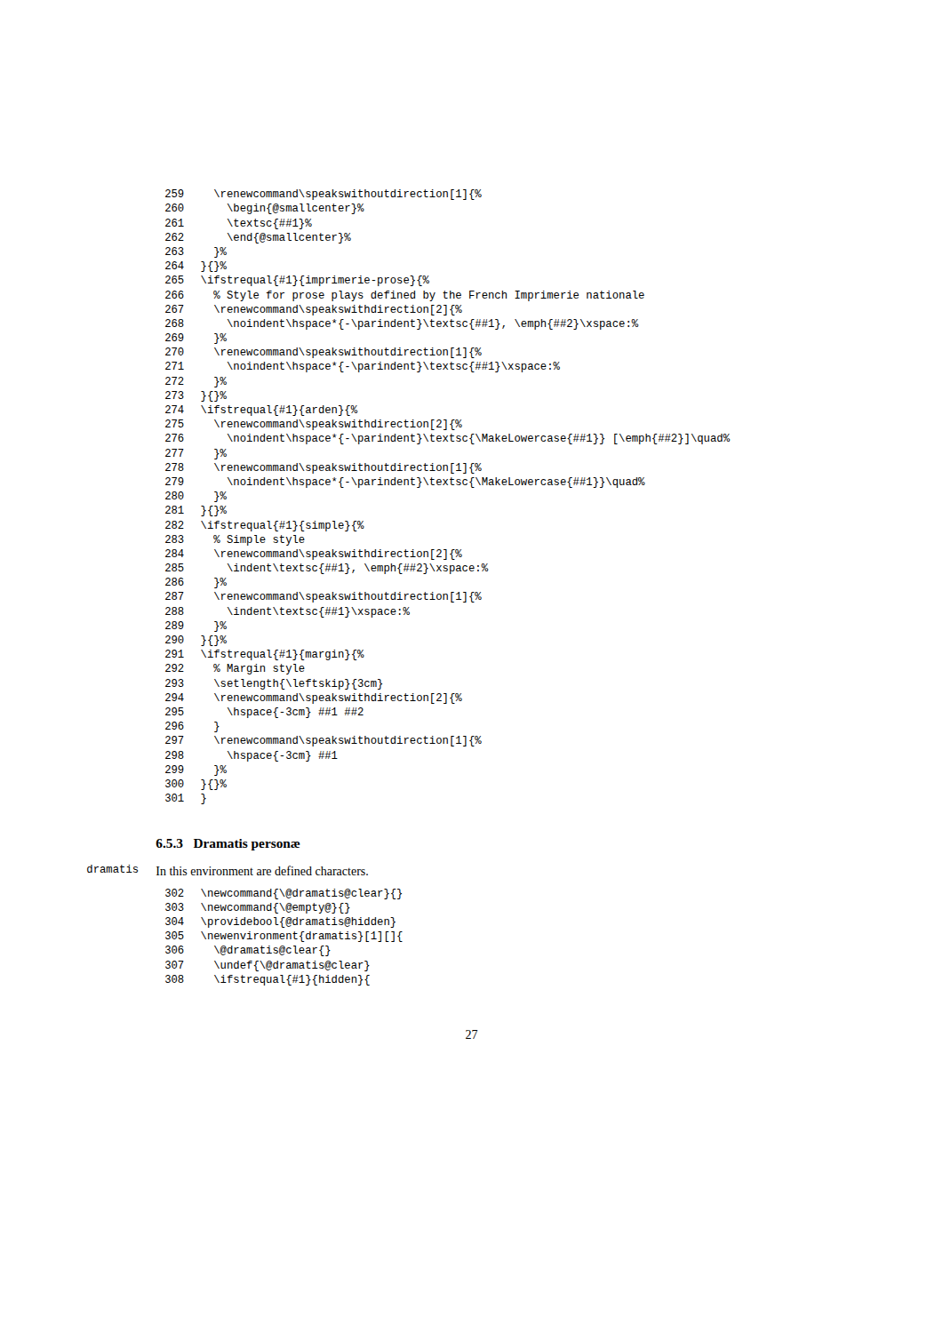259 \renewcommand\speakswithoutdirection[1]{% 260 \begin{@smallcenter}% 261 \textsc{##1}% 262 \end{@smallcenter}% 263 }% 264 }{}% 265 \ifstrequal{#1}{imprimerie-prose}{% 266 % Style for prose plays defined by the French Imprimerie nationale 267 \renewcommand\speakswithdirection[2]{% 268 \noindent\hspace*{-\parindent}\textsc{##1}, \emph{##2}\xspace:% 269 }% 270 \renewcommand\speakswithoutdirection[1]{% 271 \noindent\hspace*{-\parindent}\textsc{##1}\xspace:% 272 }% 273 }{}% 274 \ifstrequal{#1}{arden}{% 275 \renewcommand\speakswithdirection[2]{% 276 \noindent\hspace*{-\parindent}\textsc{\MakeLowercase{##1}} [\emph{##2}]\quad% 277 }% 278 \renewcommand\speakswithoutdirection[1]{% 279 \noindent\hspace*{-\parindent}\textsc{\MakeLowercase{##1}}\quad% 280 }% 281 }{}% 282 \ifstrequal{#1}{simple}{% 283 % Simple style 284 \renewcommand\speakswithdirection[2]{% 285 \indent\textsc{##1}, \emph{##2}\xspace:% 286 }% 287 \renewcommand\speakswithoutdirection[1]{% 288 \indent\textsc{##1}\xspace:% 289 }% 290 }{}% 291 \ifstrequal{#1}{margin}{% 292 % Margin style 293 \setlength{\leftskip}{3cm} 294 \renewcommand\speakswithdirection[2]{% 295 \hspace{-3cm} ##1 ##2 296 } 297 \renewcommand\speakswithoutdirection[1]{% 298 \hspace{-3cm} ##1 299 }% 300 }{}% 301 }
6.5.3 Dramatis personæ
dramatis
In this environment are defined characters.
302 \newcommand{\@dramatis@clear}{} 303 \newcommand{\@empty@}{} 304 \providebool{@dramatis@hidden} 305 \newenvironment{dramatis}[1][]{ 306 \@dramatis@clear{} 307 \undef{\@dramatis@clear} 308 \ifstrequal{#1}{hidden}{
27